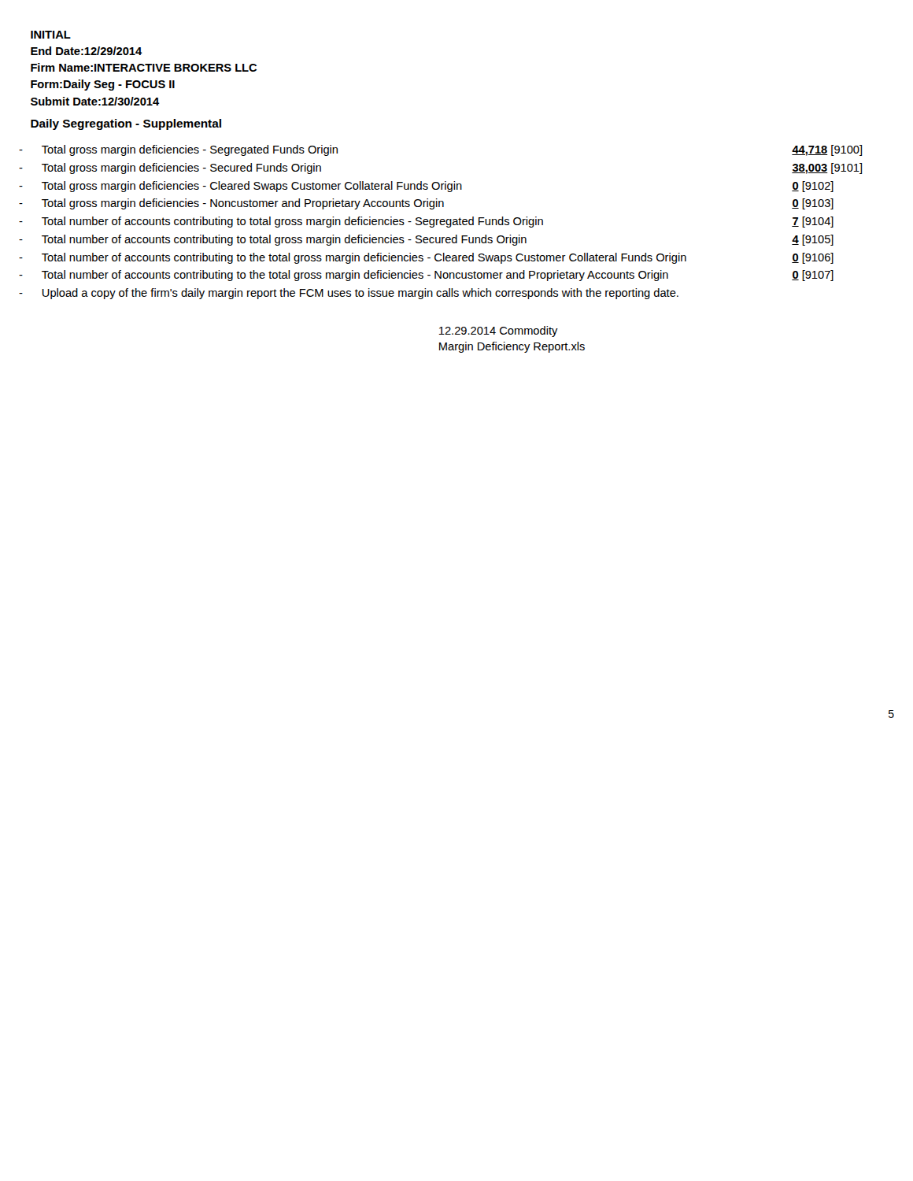INITIAL
End Date:12/29/2014
Firm Name:INTERACTIVE BROKERS LLC
Form:Daily Seg - FOCUS II
Submit Date:12/30/2014
Daily Segregation - Supplemental
| - | Total gross margin deficiencies - Segregated Funds Origin | 44,718 [9100] |
| - | Total gross margin deficiencies - Secured Funds Origin | 38,003 [9101] |
| - | Total gross margin deficiencies - Cleared Swaps Customer Collateral Funds Origin | 0 [9102] |
| - | Total gross margin deficiencies - Noncustomer and Proprietary Accounts Origin | 0 [9103] |
| - | Total number of accounts contributing to total gross margin deficiencies - Segregated Funds Origin | 7 [9104] |
| - | Total number of accounts contributing to total gross margin deficiencies - Secured Funds Origin | 4 [9105] |
| - | Total number of accounts contributing to the total gross margin deficiencies - Cleared Swaps Customer Collateral Funds Origin | 0 [9106] |
| - | Total number of accounts contributing to the total gross margin deficiencies - Noncustomer and Proprietary Accounts Origin | 0 [9107] |
| - | Upload a copy of the firm's daily margin report the FCM uses to issue margin calls which corresponds with the reporting date. | |
12.29.2014 Commodity Margin Deficiency Report.xls
5